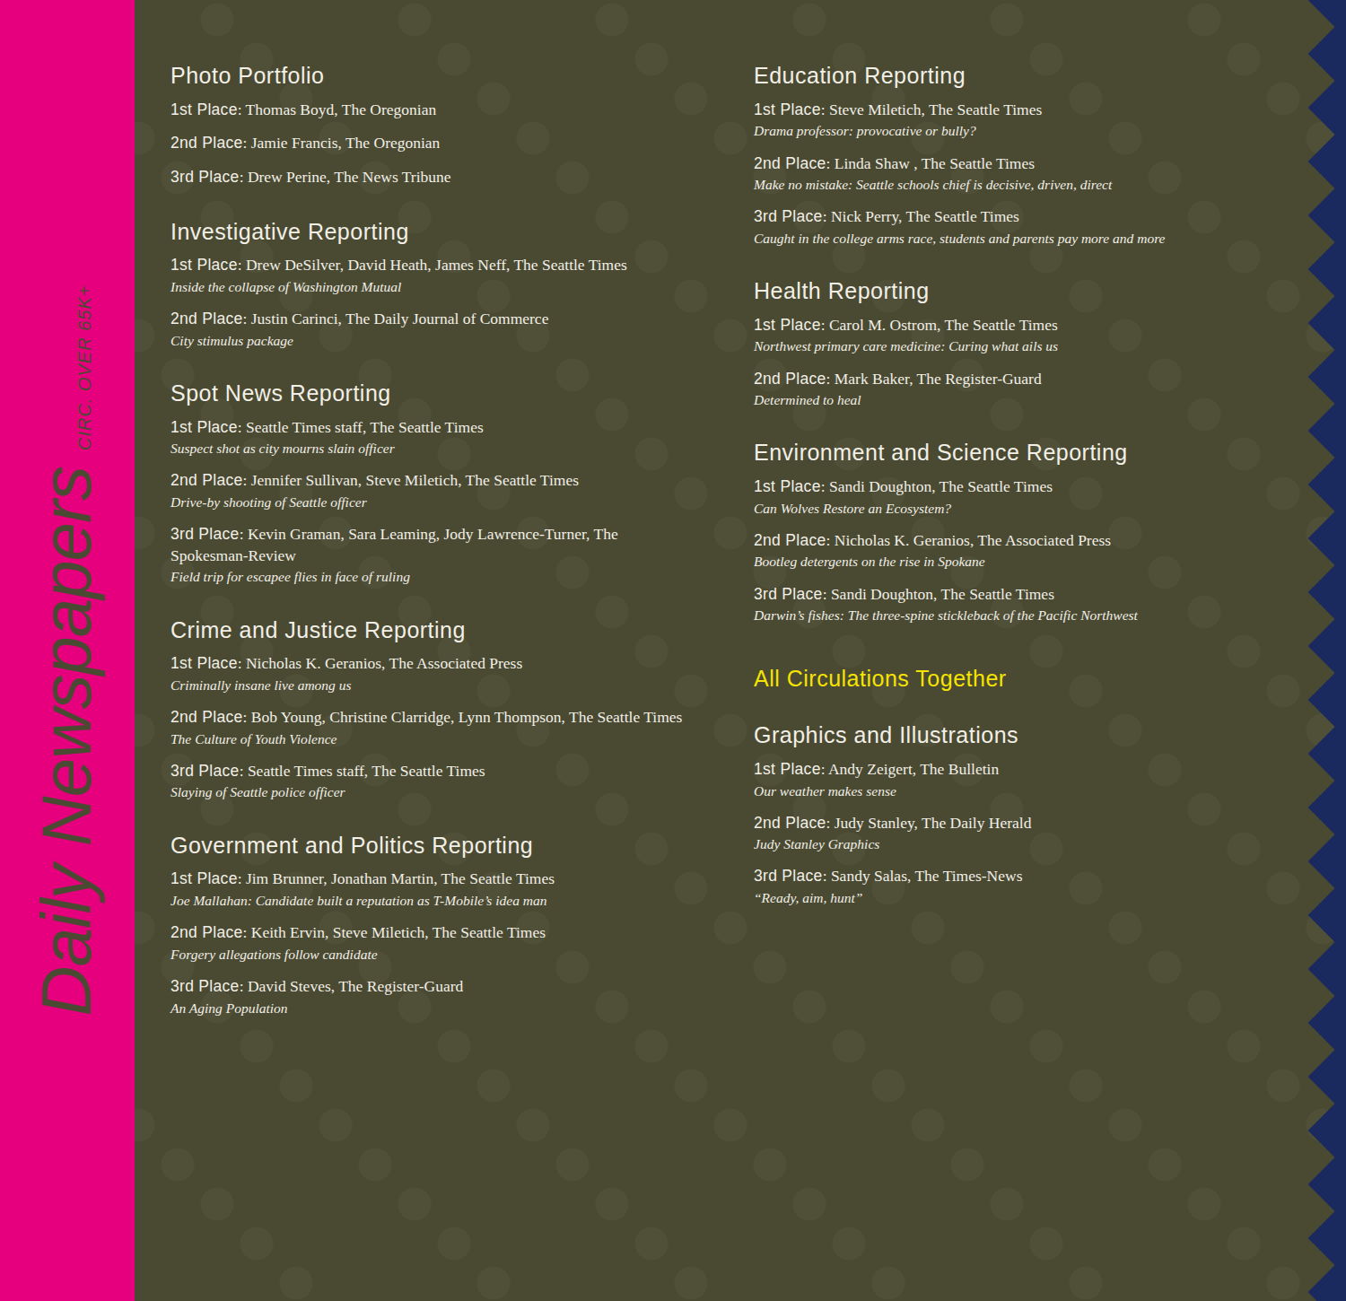Daily Newspapers
CIRC. OVER 65K+
Photo Portfolio
1st Place: Thomas Boyd, The Oregonian
2nd Place: Jamie Francis, The Oregonian
3rd Place: Drew Perine, The News Tribune
Investigative Reporting
1st Place: Drew DeSilver, David Heath, James Neff, The Seattle Times Inside the collapse of Washington Mutual
2nd Place: Justin Carinci, The Daily Journal of Commerce City stimulus package
Spot News Reporting
1st Place: Seattle Times staff, The Seattle Times Suspect shot as city mourns slain officer
2nd Place: Jennifer Sullivan, Steve Miletich, The Seattle Times Drive-by shooting of Seattle officer
3rd Place: Kevin Graman, Sara Leaming, Jody Lawrence-Turner, The Spokesman-Review Field trip for escapee flies in face of ruling
Crime and Justice Reporting
1st Place: Nicholas K. Geranios, The Associated Press Criminally insane live among us
2nd Place: Bob Young, Christine Clarridge, Lynn Thompson, The Seattle Times The Culture of Youth Violence
3rd Place: Seattle Times staff, The Seattle Times Slaying of Seattle police officer
Government and Politics Reporting
1st Place: Jim Brunner, Jonathan Martin, The Seattle Times Joe Mallahan: Candidate built a reputation as T-Mobile’s idea man
2nd Place: Keith Ervin, Steve Miletich, The Seattle Times Forgery allegations follow candidate
3rd Place: David Steves, The Register-Guard An Aging Population
Education Reporting
1st Place: Steve Miletich, The Seattle Times Drama professor: provocative or bully?
2nd Place: Linda Shaw , The Seattle Times Make no mistake: Seattle schools chief is decisive, driven, direct
3rd Place: Nick Perry, The Seattle Times Caught in the college arms race, students and parents pay more and more
Health Reporting
1st Place: Carol M. Ostrom, The Seattle Times Northwest primary care medicine: Curing what ails us
2nd Place: Mark Baker, The Register-Guard Determined to heal
Environment and Science Reporting
1st Place: Sandi Doughton, The Seattle Times Can Wolves Restore an Ecosystem?
2nd Place: Nicholas K. Geranios, The Associated Press Bootleg detergents on the rise in Spokane
3rd Place: Sandi Doughton, The Seattle Times Darwin’s fishes: The three-spine stickleback of the Pacific Northwest
All Circulations Together
Graphics and Illustrations
1st Place: Andy Zeigert, The Bulletin Our weather makes sense
2nd Place: Judy Stanley, The Daily Herald Judy Stanley Graphics
3rd Place: Sandy Salas, The Times-News “Ready, aim, hunt”